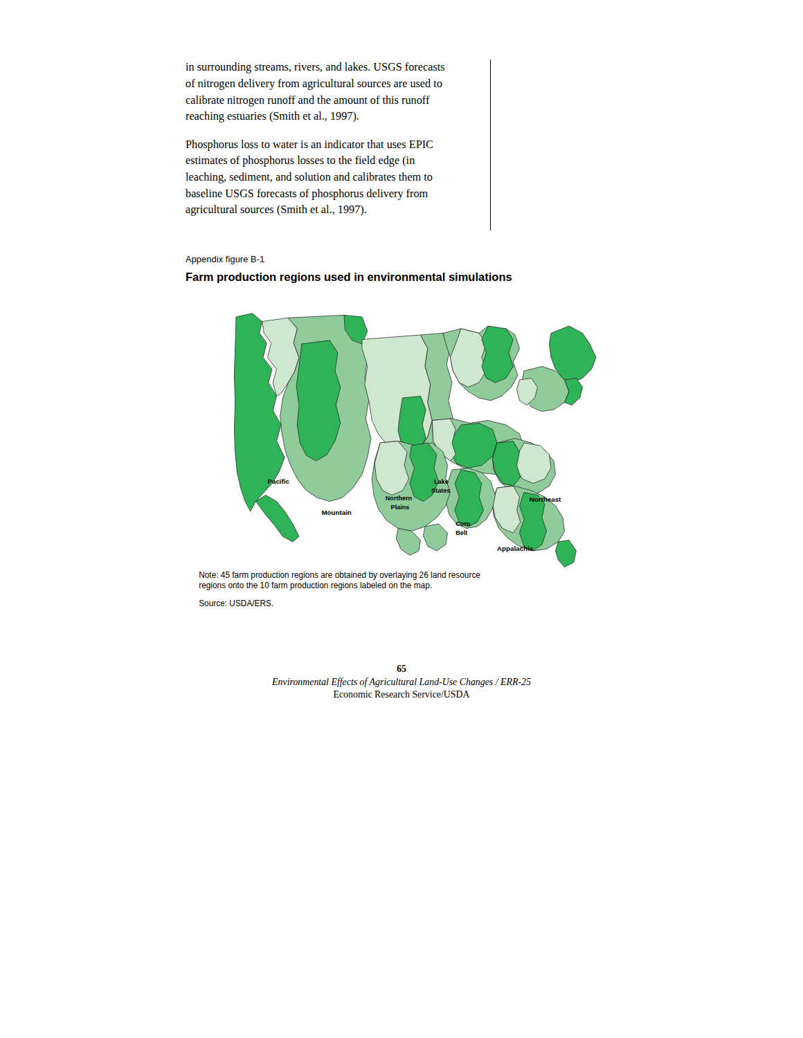in surrounding streams, rivers, and lakes. USGS forecasts of nitrogen delivery from agricultural sources are used to calibrate nitrogen runoff and the amount of this runoff reaching estuaries (Smith et al., 1997).
Phosphorus loss to water is an indicator that uses EPIC estimates of phosphorus losses to the field edge (in leaching, sediment, and solution and calibrates them to baseline USGS forecasts of phosphorus delivery from agricultural sources (Smith et al., 1997).
Appendix figure B-1
Farm production regions used in environmental simulations
Farm production regions used in environmental simulations Choropleth-style outline map of the contiguous United States shaded in several tones of green, showing the ten USDA farm production regions overlaid with land resource regions. Pacific Mountain Northern Plains Lake States Corn Belt Northeast Appalachia Southeast Delta Southern Plains
Note: 45 farm production regions are obtained by overlaying 26 land resource regions onto the 10 farm production regions labeled on the map. Source: USDA/ERS.
65
Environmental Effects of Agricultural Land-Use Changes / ERR-25
Economic Research Service/USDA